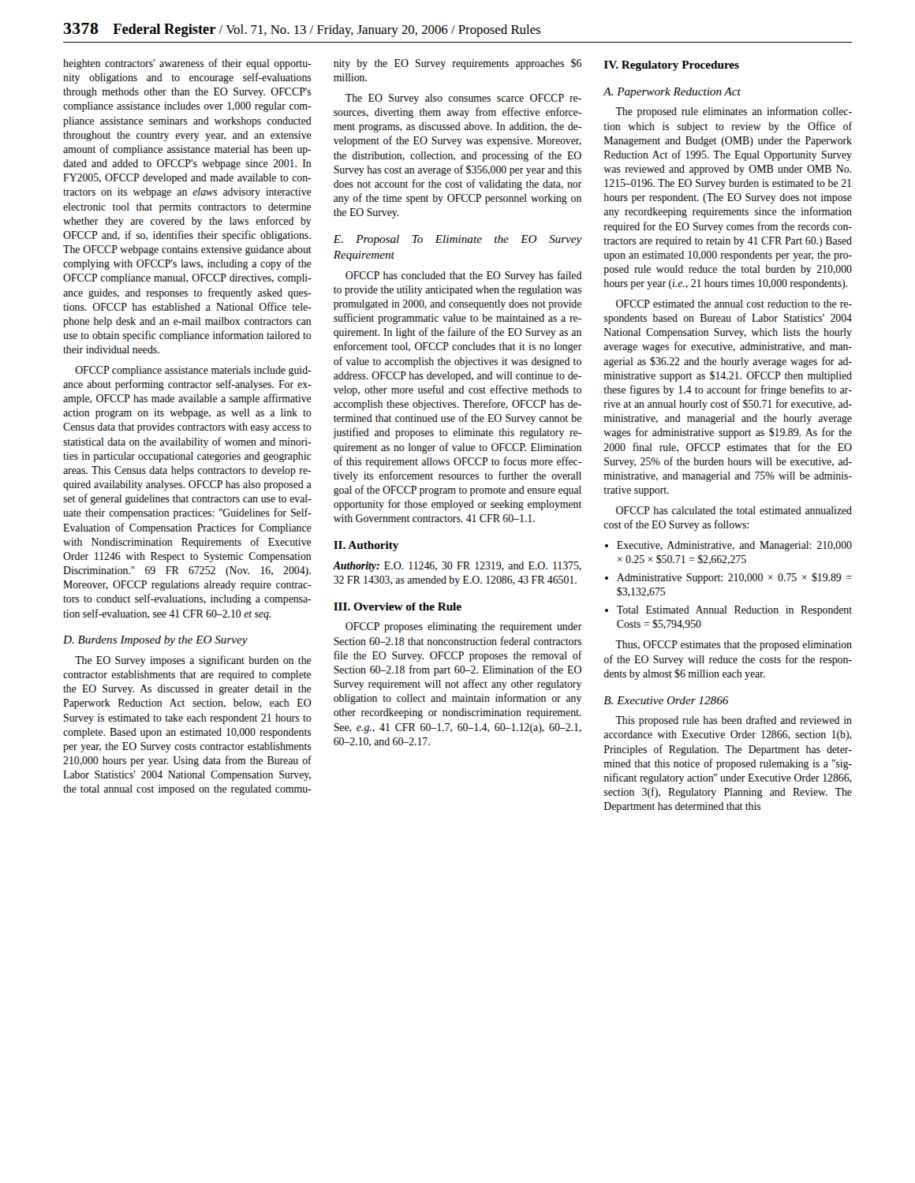3378
Federal Register / Vol. 71, No. 13 / Friday, January 20, 2006 / Proposed Rules
heighten contractors' awareness of their equal opportunity obligations and to encourage self-evaluations through methods other than the EO Survey. OFCCP's compliance assistance includes over 1,000 regular compliance assistance seminars and workshops conducted throughout the country every year, and an extensive amount of compliance assistance material has been updated and added to OFCCP's webpage since 2001. In FY2005, OFCCP developed and made available to contractors on its webpage an elaws advisory interactive electronic tool that permits contractors to determine whether they are covered by the laws enforced by OFCCP and, if so, identifies their specific obligations. The OFCCP webpage contains extensive guidance about complying with OFCCP's laws, including a copy of the OFCCP compliance manual, OFCCP directives, compliance guides, and responses to frequently asked questions. OFCCP has established a National Office telephone help desk and an e-mail mailbox contractors can use to obtain specific compliance information tailored to their individual needs.
OFCCP compliance assistance materials include guidance about performing contractor self-analyses. For example, OFCCP has made available a sample affirmative action program on its webpage, as well as a link to Census data that provides contractors with easy access to statistical data on the availability of women and minorities in particular occupational categories and geographic areas. This Census data helps contractors to develop required availability analyses. OFCCP has also proposed a set of general guidelines that contractors can use to evaluate their compensation practices: ''Guidelines for Self-Evaluation of Compensation Practices for Compliance with Nondiscrimination Requirements of Executive Order 11246 with Respect to Systemic Compensation Discrimination.'' 69 FR 67252 (Nov. 16, 2004). Moreover, OFCCP regulations already require contractors to conduct self-evaluations, including a compensation self-evaluation, see 41 CFR 60–2.10 et seq.
D. Burdens Imposed by the EO Survey
The EO Survey imposes a significant burden on the contractor establishments that are required to complete the EO Survey. As discussed in greater detail in the Paperwork Reduction Act section, below, each EO Survey is estimated to take each respondent 21 hours to complete. Based upon an estimated 10,000 respondents per year, the EO Survey costs contractor establishments 210,000 hours per year. Using data from the Bureau of Labor Statistics' 2004 National Compensation Survey, the total annual cost imposed on the regulated community by the EO Survey requirements approaches $6 million.
The EO Survey also consumes scarce OFCCP resources, diverting them away from effective enforcement programs, as discussed above. In addition, the development of the EO Survey was expensive. Moreover, the distribution, collection, and processing of the EO Survey has cost an average of $356,000 per year and this does not account for the cost of validating the data, nor any of the time spent by OFCCP personnel working on the EO Survey.
E. Proposal To Eliminate the EO Survey Requirement
OFCCP has concluded that the EO Survey has failed to provide the utility anticipated when the regulation was promulgated in 2000, and consequently does not provide sufficient programmatic value to be maintained as a requirement. In light of the failure of the EO Survey as an enforcement tool, OFCCP concludes that it is no longer of value to accomplish the objectives it was designed to address. OFCCP has developed, and will continue to develop, other more useful and cost effective methods to accomplish these objectives. Therefore, OFCCP has determined that continued use of the EO Survey cannot be justified and proposes to eliminate this regulatory requirement as no longer of value to OFCCP. Elimination of this requirement allows OFCCP to focus more effectively its enforcement resources to further the overall goal of the OFCCP program to promote and ensure equal opportunity for those employed or seeking employment with Government contractors. 41 CFR 60–1.1.
II. Authority
Authority: E.O. 11246, 30 FR 12319, and E.O. 11375, 32 FR 14303, as amended by E.O. 12086, 43 FR 46501.
III. Overview of the Rule
OFCCP proposes eliminating the requirement under Section 60–2.18 that nonconstruction federal contractors file the EO Survey. OFCCP proposes the removal of Section 60–2.18 from part 60–2. Elimination of the EO Survey requirement will not affect any other regulatory obligation to collect and maintain information or any other recordkeeping or nondiscrimination requirement. See, e.g., 41 CFR 60–1.7, 60–1.4, 60–1.12(a), 60–2.1, 60–2.10, and 60–2.17.
IV. Regulatory Procedures
A. Paperwork Reduction Act
The proposed rule eliminates an information collection which is subject to review by the Office of Management and Budget (OMB) under the Paperwork Reduction Act of 1995. The Equal Opportunity Survey was reviewed and approved by OMB under OMB No. 1215–0196. The EO Survey burden is estimated to be 21 hours per respondent. (The EO Survey does not impose any recordkeeping requirements since the information required for the EO Survey comes from the records contractors are required to retain by 41 CFR Part 60.) Based upon an estimated 10,000 respondents per year, the proposed rule would reduce the total burden by 210,000 hours per year (i.e., 21 hours times 10,000 respondents).
OFCCP estimated the annual cost reduction to the respondents based on Bureau of Labor Statistics' 2004 National Compensation Survey, which lists the hourly average wages for executive, administrative, and managerial as $36.22 and the hourly average wages for administrative support as $14.21. OFCCP then multiplied these figures by 1.4 to account for fringe benefits to arrive at an annual hourly cost of $50.71 for executive, administrative, and managerial and the hourly average wages for administrative support as $19.89. As for the 2000 final rule, OFCCP estimates that for the EO Survey, 25% of the burden hours will be executive, administrative, and managerial and 75% will be administrative support.
OFCCP has calculated the total estimated annualized cost of the EO Survey as follows:
Executive, Administrative, and Managerial: 210,000 × 0.25 × $50.71 = $2,662,275
Administrative Support: 210,000 × 0.75 × $19.89 = $3,132,675
Total Estimated Annual Reduction in Respondent Costs = $5,794,950
Thus, OFCCP estimates that the proposed elimination of the EO Survey will reduce the costs for the respondents by almost $6 million each year.
B. Executive Order 12866
This proposed rule has been drafted and reviewed in accordance with Executive Order 12866, section 1(b), Principles of Regulation. The Department has determined that this notice of proposed rulemaking is a ''significant regulatory action'' under Executive Order 12866, section 3(f), Regulatory Planning and Review. The Department has determined that this